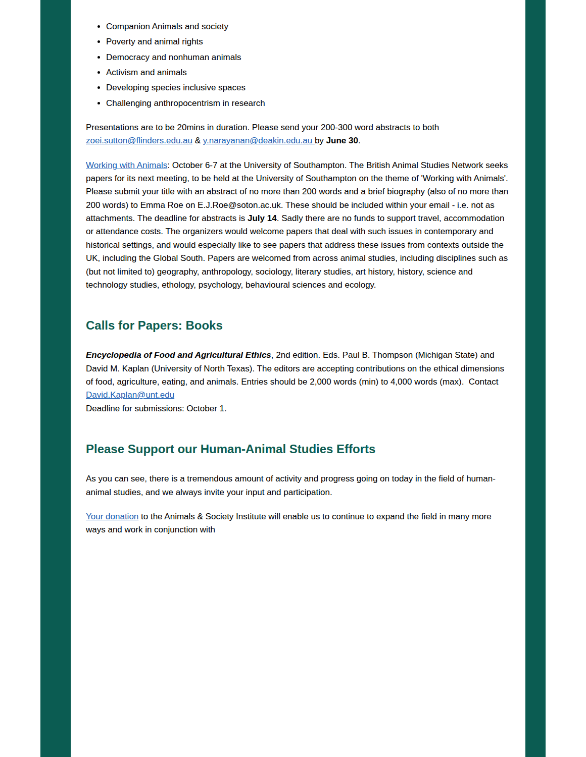Companion Animals and society
Poverty and animal rights
Democracy and nonhuman animals
Activism and animals
Developing species inclusive spaces
Challenging anthropocentrism in research
Presentations are to be 20mins in duration. Please send your 200-300 word abstracts to both zoei.sutton@flinders.edu.au & y.narayanan@deakin.edu.au by June 30.
Working with Animals: October 6-7 at the University of Southampton. The British Animal Studies Network seeks papers for its next meeting, to be held at the University of Southampton on the theme of 'Working with Animals'. Please submit your title with an abstract of no more than 200 words and a brief biography (also of no more than 200 words) to Emma Roe on E.J.Roe@soton.ac.uk. These should be included within your email - i.e. not as attachments. The deadline for abstracts is July 14. Sadly there are no funds to support travel, accommodation or attendance costs. The organizers would welcome papers that deal with such issues in contemporary and historical settings, and would especially like to see papers that address these issues from contexts outside the UK, including the Global South. Papers are welcomed from across animal studies, including disciplines such as (but not limited to) geography, anthropology, sociology, literary studies, art history, history, science and technology studies, ethology, psychology, behavioural sciences and ecology.
Calls for Papers: Books
Encyclopedia of Food and Agricultural Ethics, 2nd edition. Eds. Paul B. Thompson (Michigan State) and David M. Kaplan (University of North Texas). The editors are accepting contributions on the ethical dimensions of food, agriculture, eating, and animals. Entries should be 2,000 words (min) to 4,000 words (max). Contact David.Kaplan@unt.edu
Deadline for submissions: October 1.
Please Support our Human-Animal Studies Efforts
As you can see, there is a tremendous amount of activity and progress going on today in the field of human-animal studies, and we always invite your input and participation.
Your donation to the Animals & Society Institute will enable us to continue to expand the field in many more ways and work in conjunction with